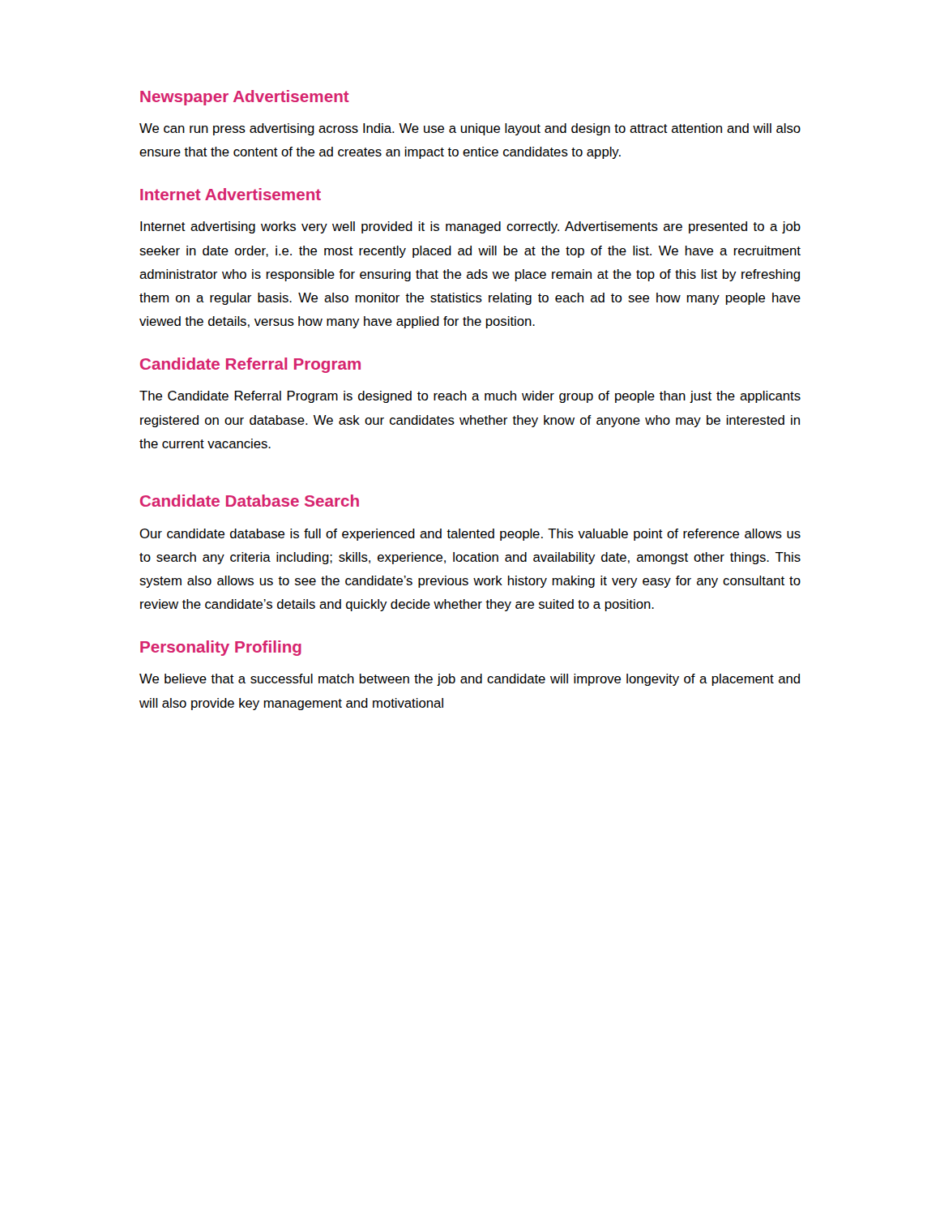Newspaper Advertisement
We can run press advertising across India. We use a unique layout and design to attract attention and will also ensure that the content of the ad creates an impact to entice candidates to apply.
Internet Advertisement
Internet advertising works very well provided it is managed correctly. Advertisements are presented to a job seeker in date order, i.e. the most recently placed ad will be at the top of the list. We have a recruitment administrator who is responsible for ensuring that the ads we place remain at the top of this list by refreshing them on a regular basis. We also monitor the statistics relating to each ad to see how many people have viewed the details, versus how many have applied for the position.
Candidate Referral Program
The Candidate Referral Program is designed to reach a much wider group of people than just the applicants registered on our database. We ask our candidates whether they know of anyone who may be interested in the current vacancies.
Candidate Database Search
Our candidate database is full of experienced and talented people. This valuable point of reference allows us to search any criteria including; skills, experience, location and availability date, amongst other things. This system also allows us to see the candidate’s previous work history making it very easy for any consultant to review the candidate’s details and quickly decide whether they are suited to a position.
Personality Profiling
We believe that a successful match between the job and candidate will improve longevity of a placement and will also provide key management and motivational